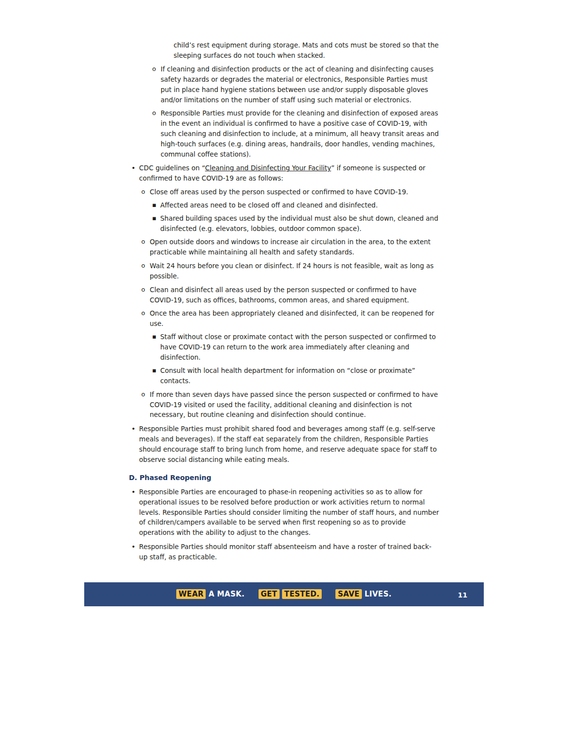child’s rest equipment during storage. Mats and cots must be stored so that the sleeping surfaces do not touch when stacked.
If cleaning and disinfection products or the act of cleaning and disinfecting causes safety hazards or degrades the material or electronics, Responsible Parties must put in place hand hygiene stations between use and/or supply disposable gloves and/or limitations on the number of staff using such material or electronics.
Responsible Parties must provide for the cleaning and disinfection of exposed areas in the event an individual is confirmed to have a positive case of COVID-19, with such cleaning and disinfection to include, at a minimum, all heavy transit areas and high-touch surfaces (e.g. dining areas, handrails, door handles, vending machines, communal coffee stations).
CDC guidelines on “Cleaning and Disinfecting Your Facility” if someone is suspected or confirmed to have COVID-19 are as follows:
Close off areas used by the person suspected or confirmed to have COVID-19.
Affected areas need to be closed off and cleaned and disinfected.
Shared building spaces used by the individual must also be shut down, cleaned and disinfected (e.g. elevators, lobbies, outdoor common space).
Open outside doors and windows to increase air circulation in the area, to the extent practicable while maintaining all health and safety standards.
Wait 24 hours before you clean or disinfect. If 24 hours is not feasible, wait as long as possible.
Clean and disinfect all areas used by the person suspected or confirmed to have COVID-19, such as offices, bathrooms, common areas, and shared equipment.
Once the area has been appropriately cleaned and disinfected, it can be reopened for use.
Staff without close or proximate contact with the person suspected or confirmed to have COVID-19 can return to the work area immediately after cleaning and disinfection.
Consult with local health department for information on “close or proximate” contacts.
If more than seven days have passed since the person suspected or confirmed to have COVID-19 visited or used the facility, additional cleaning and disinfection is not necessary, but routine cleaning and disinfection should continue.
Responsible Parties must prohibit shared food and beverages among staff (e.g. self-serve meals and beverages). If the staff eat separately from the children, Responsible Parties should encourage staff to bring lunch from home, and reserve adequate space for staff to observe social distancing while eating meals.
D. Phased Reopening
Responsible Parties are encouraged to phase-in reopening activities so as to allow for operational issues to be resolved before production or work activities return to normal levels. Responsible Parties should consider limiting the number of staff hours, and number of children/campers available to be served when first reopening so as to provide operations with the ability to adjust to the changes.
Responsible Parties should monitor staff absenteeism and have a roster of trained back-up staff, as practicable.
WEAR A MASK. GET TESTED. SAVE LIVES. 11